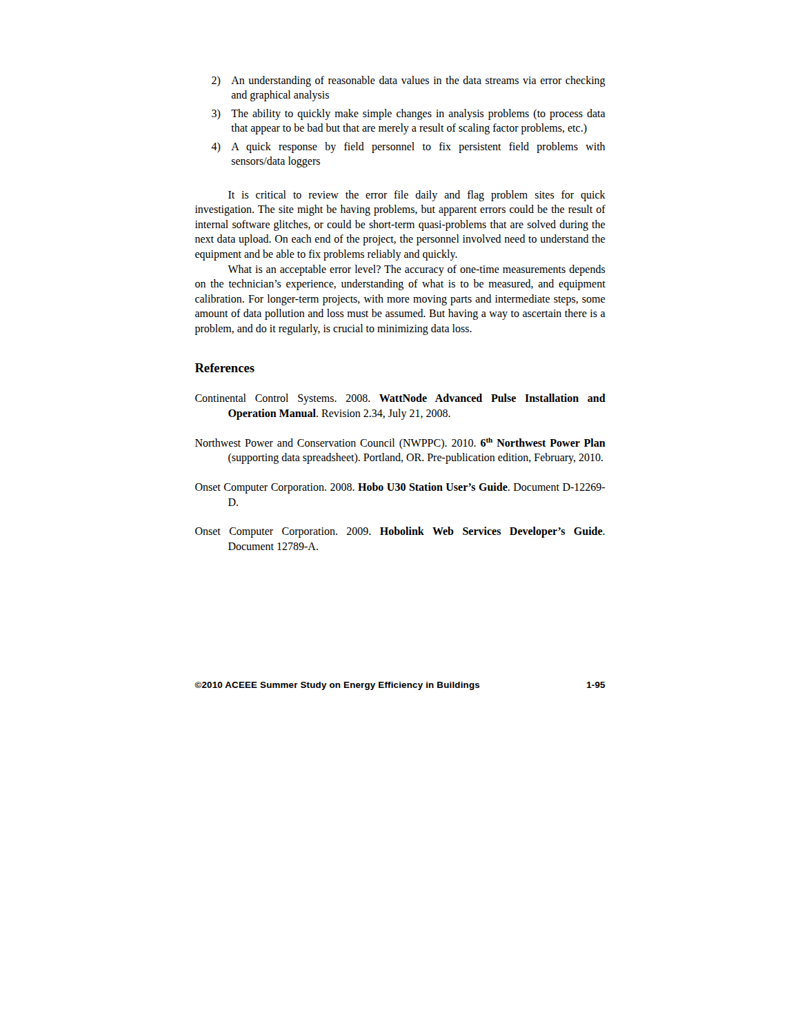2) An understanding of reasonable data values in the data streams via error checking and graphical analysis
3) The ability to quickly make simple changes in analysis problems (to process data that appear to be bad but that are merely a result of scaling factor problems, etc.)
4) A quick response by field personnel to fix persistent field problems with sensors/data loggers
It is critical to review the error file daily and flag problem sites for quick investigation. The site might be having problems, but apparent errors could be the result of internal software glitches, or could be short-term quasi-problems that are solved during the next data upload. On each end of the project, the personnel involved need to understand the equipment and be able to fix problems reliably and quickly.
What is an acceptable error level? The accuracy of one-time measurements depends on the technician’s experience, understanding of what is to be measured, and equipment calibration. For longer-term projects, with more moving parts and intermediate steps, some amount of data pollution and loss must be assumed. But having a way to ascertain there is a problem, and do it regularly, is crucial to minimizing data loss.
References
Continental Control Systems. 2008. WattNode Advanced Pulse Installation and Operation Manual. Revision 2.34, July 21, 2008.
Northwest Power and Conservation Council (NWPPC). 2010. 6th Northwest Power Plan (supporting data spreadsheet). Portland, OR. Pre-publication edition, February, 2010.
Onset Computer Corporation. 2008. Hobo U30 Station User’s Guide. Document D-12269-D.
Onset Computer Corporation. 2009. Hobolink Web Services Developer’s Guide. Document 12789-A.
©2010 ACEEE Summer Study on Energy Efficiency in Buildings 1-95